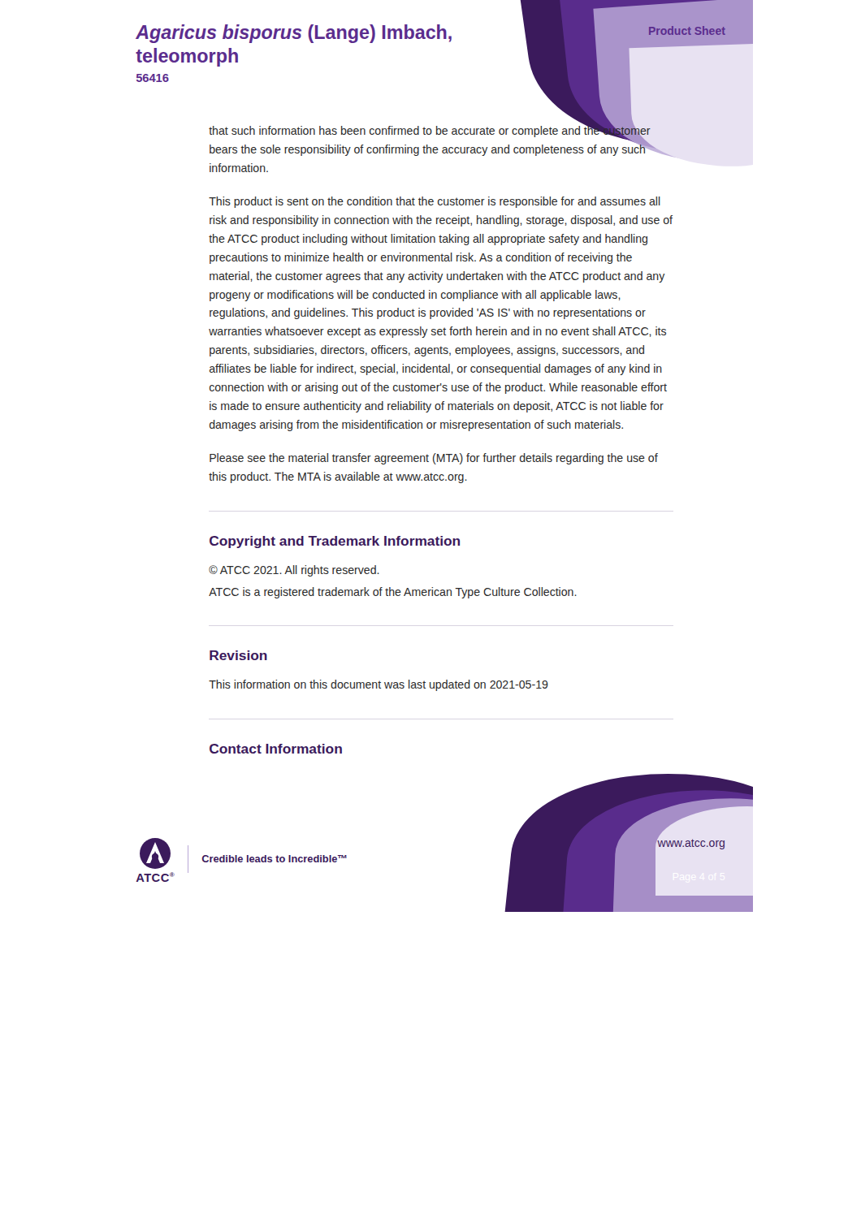Agaricus bisporus (Lange) Imbach, teleomorph
56416
Product Sheet
that such information has been confirmed to be accurate or complete and the customer bears the sole responsibility of confirming the accuracy and completeness of any such information.
This product is sent on the condition that the customer is responsible for and assumes all risk and responsibility in connection with the receipt, handling, storage, disposal, and use of the ATCC product including without limitation taking all appropriate safety and handling precautions to minimize health or environmental risk. As a condition of receiving the material, the customer agrees that any activity undertaken with the ATCC product and any progeny or modifications will be conducted in compliance with all applicable laws, regulations, and guidelines. This product is provided 'AS IS' with no representations or warranties whatsoever except as expressly set forth herein and in no event shall ATCC, its parents, subsidiaries, directors, officers, agents, employees, assigns, successors, and affiliates be liable for indirect, special, incidental, or consequential damages of any kind in connection with or arising out of the customer's use of the product. While reasonable effort is made to ensure authenticity and reliability of materials on deposit, ATCC is not liable for damages arising from the misidentification or misrepresentation of such materials.
Please see the material transfer agreement (MTA) for further details regarding the use of this product. The MTA is available at www.atcc.org.
Copyright and Trademark Information
© ATCC 2021. All rights reserved.
ATCC is a registered trademark of the American Type Culture Collection.
Revision
This information on this document was last updated on 2021-05-19
Contact Information
ATCC®
Credible leads to Incredible™
www.atcc.org
Page 4 of 5